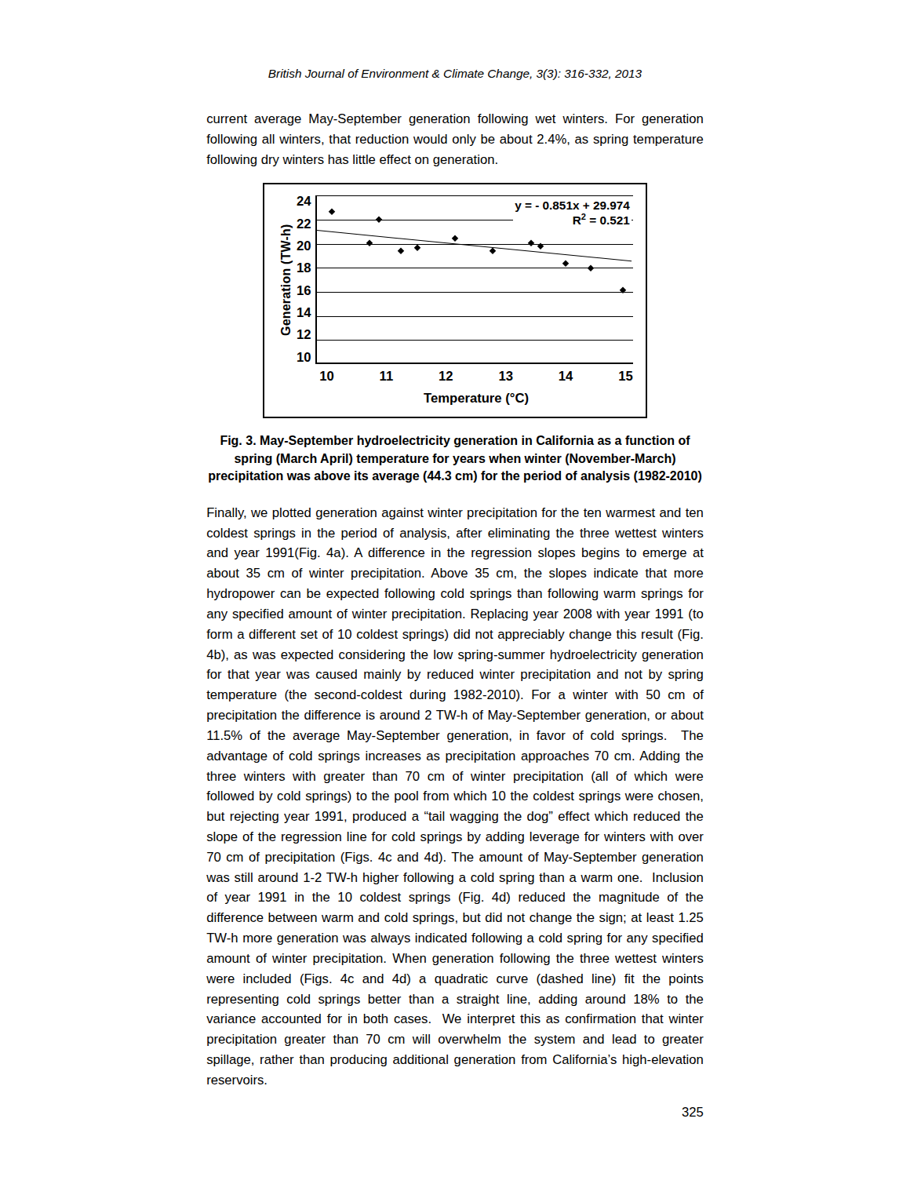British Journal of Environment & Climate Change, 3(3): 316-332, 2013
current average May-September generation following wet winters. For generation following all winters, that reduction would only be about 2.4%, as spring temperature following dry winters has little effect on generation.
Generation (TW-h)
24 22 20 18 16 14 12 10
y = - 0.851x + 29.974
R2 = 0.521
10 11 12 13 14 15
Temperature (°C)
Fig. 3. May-September hydroelectricity generation in California as a function of spring (March April) temperature for years when winter (November-March) precipitation was above its average (44.3 cm) for the period of analysis (1982-2010)
Finally, we plotted generation against winter precipitation for the ten warmest and ten coldest springs in the period of analysis, after eliminating the three wettest winters and year 1991(Fig. 4a). A difference in the regression slopes begins to emerge at about 35 cm of winter precipitation. Above 35 cm, the slopes indicate that more hydropower can be expected following cold springs than following warm springs for any specified amount of winter precipitation. Replacing year 2008 with year 1991 (to form a different set of 10 coldest springs) did not appreciably change this result (Fig. 4b), as was expected considering the low spring-summer hydroelectricity generation for that year was caused mainly by reduced winter precipitation and not by spring temperature (the second-coldest during 1982-2010). For a winter with 50 cm of precipitation the difference is around 2 TW-h of May-September generation, or about 11.5% of the average May-September generation, in favor of cold springs. The advantage of cold springs increases as precipitation approaches 70 cm. Adding the three winters with greater than 70 cm of winter precipitation (all of which were followed by cold springs) to the pool from which 10 the coldest springs were chosen, but rejecting year 1991, produced a “tail wagging the dog” effect which reduced the slope of the regression line for cold springs by adding leverage for winters with over 70 cm of precipitation (Figs. 4c and 4d). The amount of May-September generation was still around 1-2 TW-h higher following a cold spring than a warm one. Inclusion of year 1991 in the 10 coldest springs (Fig. 4d) reduced the magnitude of the difference between warm and cold springs, but did not change the sign; at least 1.25 TW-h more generation was always indicated following a cold spring for any specified amount of winter precipitation. When generation following the three wettest winters were included (Figs. 4c and 4d) a quadratic curve (dashed line) fit the points representing cold springs better than a straight line, adding around 18% to the variance accounted for in both cases. We interpret this as confirmation that winter precipitation greater than 70 cm will overwhelm the system and lead to greater spillage, rather than producing additional generation from California’s high-elevation reservoirs.
325